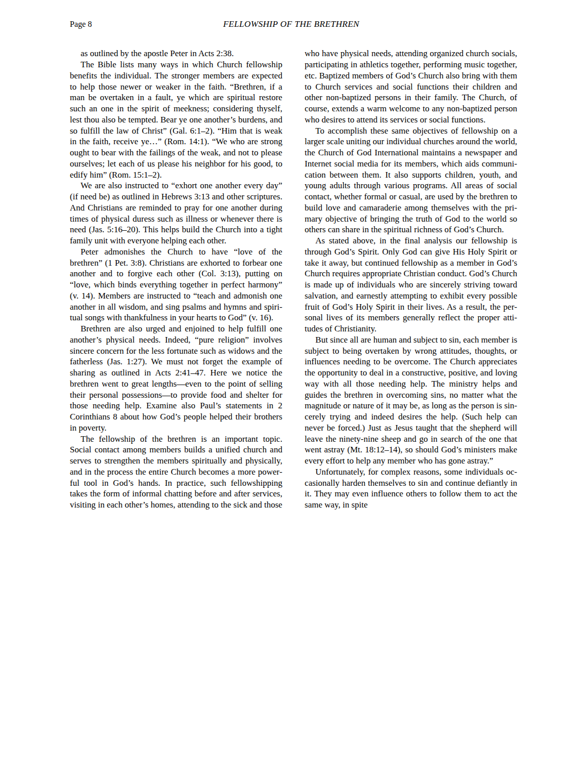Page 8
FELLOWSHIP OF THE BRETHREN
as outlined by the apostle Peter in Acts 2:38.
The Bible lists many ways in which Church fellowship benefits the individual. The stronger members are expected to help those newer or weaker in the faith. “Brethren, if a man be overtaken in a fault, ye which are spiritual restore such an one in the spirit of meekness; considering thyself, lest thou also be tempted. Bear ye one another’s burdens, and so fulfill the law of Christ” (Gal. 6:1–2). “Him that is weak in the faith, receive ye…” (Rom. 14:1). “We who are strong ought to bear with the failings of the weak, and not to please ourselves; let each of us please his neighbor for his good, to edify him” (Rom. 15:1–2).
We are also instructed to “exhort one another every day” (if need be) as outlined in Hebrews 3:13 and other scriptures. And Christians are reminded to pray for one another during times of physical duress such as illness or whenever there is need (Jas. 5:16–20). This helps build the Church into a tight family unit with everyone helping each other.
Peter admonishes the Church to have “love of the brethren” (1 Pet. 3:8). Christians are exhorted to forbear one another and to forgive each other (Col. 3:13), putting on “love, which binds everything together in perfect harmony” (v. 14). Members are instructed to “teach and admonish one another in all wisdom, and sing psalms and hymns and spiritual songs with thankfulness in your hearts to God” (v. 16).
Brethren are also urged and enjoined to help fulfill one another’s physical needs. Indeed, “pure religion” involves sincere concern for the less fortunate such as widows and the fatherless (Jas. 1:27). We must not forget the example of sharing as outlined in Acts 2:41–47. Here we notice the brethren went to great lengths—even to the point of selling their personal possessions—to provide food and shelter for those needing help. Examine also Paul’s statements in 2 Corinthians 8 about how God’s people helped their brothers in poverty.
The fellowship of the brethren is an important topic. Social contact among members builds a unified church and serves to strengthen the members spiritually and physically, and in the process the entire Church becomes a more powerful tool in God’s hands. In practice, such fellowshipping takes the form of informal chatting before and after services, visiting in each other’s homes, attending to the sick and those who have physical needs, attending organized church socials, participating in athletics together, performing music together, etc. Baptized members of God’s Church also bring with them to Church services and social functions their children and other non-baptized persons in their family. The Church, of course, extends a warm welcome to any non-baptized person who desires to attend its services or social functions.
To accomplish these same objectives of fellowship on a larger scale uniting our individual churches around the world, the Church of God International maintains a newspaper and Internet social media for its members, which aids communication between them. It also supports children, youth, and young adults through various programs. All areas of social contact, whether formal or casual, are used by the brethren to build love and camaraderie among themselves with the primary objective of bringing the truth of God to the world so others can share in the spiritual richness of God’s Church.
As stated above, in the final analysis our fellowship is through God’s Spirit. Only God can give His Holy Spirit or take it away, but continued fellowship as a member in God’s Church requires appropriate Christian conduct. God’s Church is made up of individuals who are sincerely striving toward salvation, and earnestly attempting to exhibit every possible fruit of God’s Holy Spirit in their lives. As a result, the personal lives of its members generally reflect the proper attitudes of Christianity.
But since all are human and subject to sin, each member is subject to being overtaken by wrong attitudes, thoughts, or influences needing to be overcome. The Church appreciates the opportunity to deal in a constructive, positive, and loving way with all those needing help. The ministry helps and guides the brethren in overcoming sins, no matter what the magnitude or nature of it may be, as long as the person is sincerely trying and indeed desires the help. (Such help can never be forced.) Just as Jesus taught that the shepherd will leave the ninety-nine sheep and go in search of the one that went astray (Mt. 18:12–14), so should God’s ministers make every effort to help any member who has gone astray.”
Unfortunately, for complex reasons, some individuals occasionally harden themselves to sin and continue defiantly in it. They may even influence others to follow them to act the same way, in spite